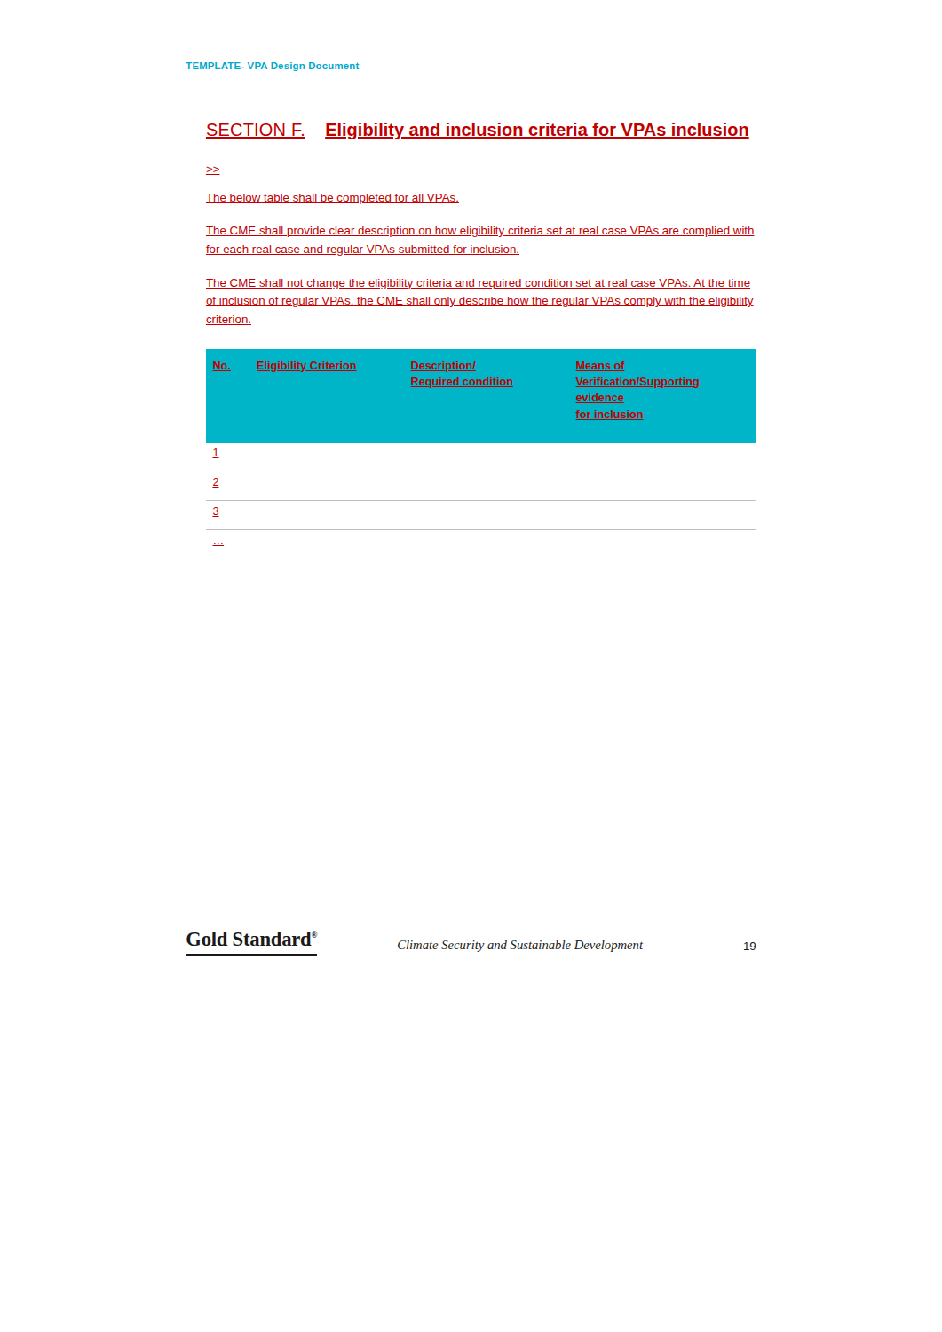TEMPLATE- VPA Design Document
SECTION F. Eligibility and inclusion criteria for VPAs inclusion
>>
The below table shall be completed for all VPAs.
The CME shall provide clear description on how eligibility criteria set at real case VPAs are complied with for each real case and regular VPAs submitted for inclusion.
The CME shall not change the eligibility criteria and required condition set at real case VPAs. At the time of inclusion of regular VPAs, the CME shall only describe how the regular VPAs comply with the eligibility criterion.
| No. | Eligibility Criterion | Description/ Required condition | Means of Verification/Supporting evidence for inclusion |
| --- | --- | --- | --- |
| 1 | | | |
| 2 | | | |
| 3 | | | |
| … | | | |
Gold Standard®
Climate Security and Sustainable Development
19